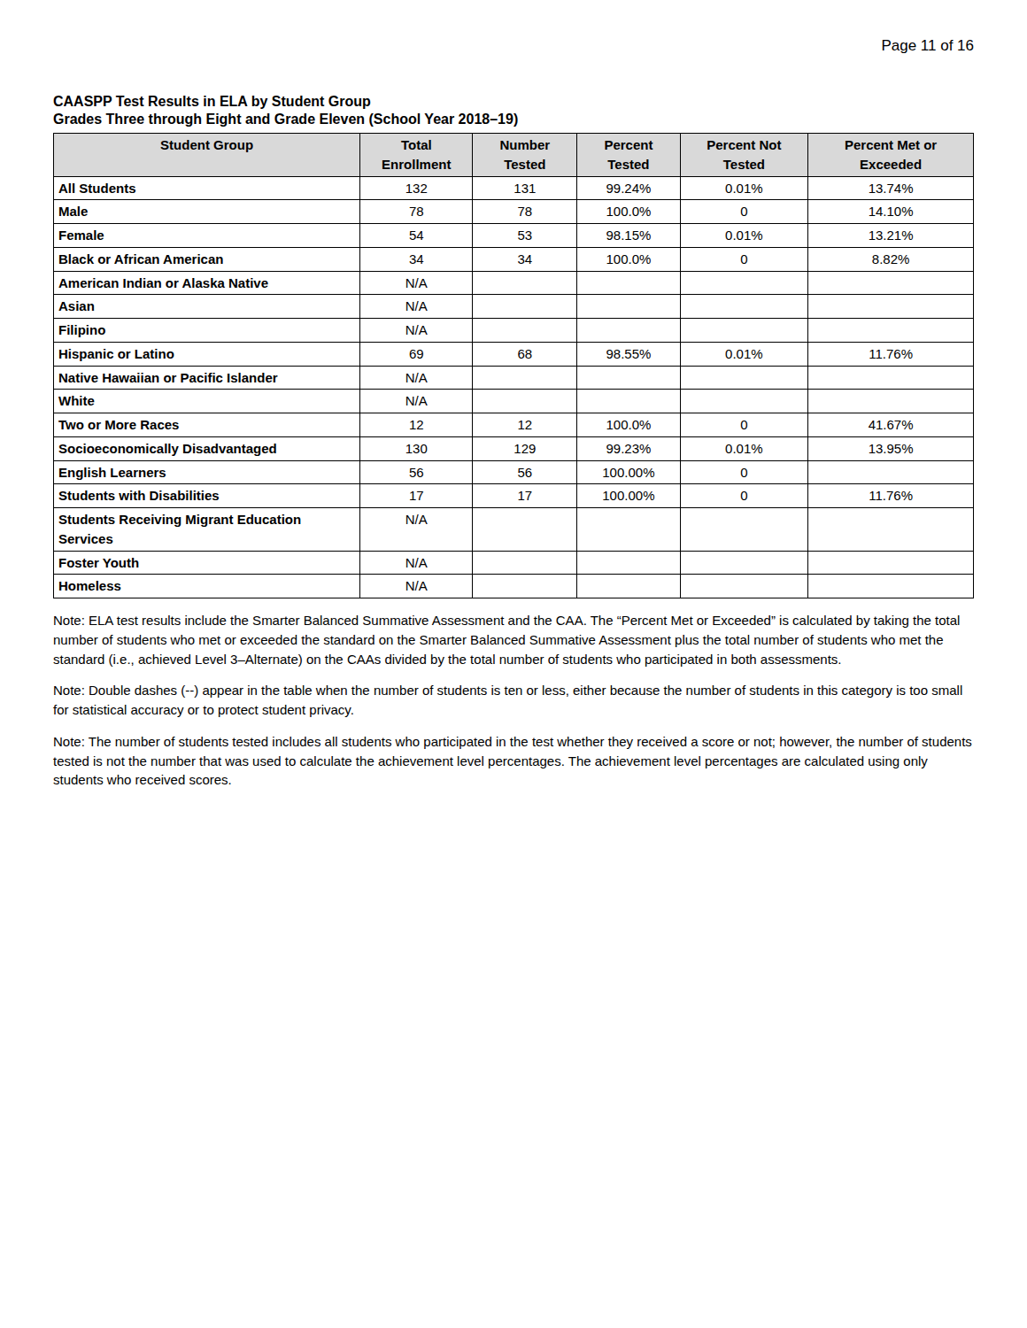Page 11 of 16
CAASPP Test Results in ELA by Student Group Grades Three through Eight and Grade Eleven (School Year 2018–19)
| Student Group | Total Enrollment | Number Tested | Percent Tested | Percent Not Tested | Percent Met or Exceeded |
| --- | --- | --- | --- | --- | --- |
| All Students | 132 | 131 | 99.24% | 0.01% | 13.74% |
| Male | 78 | 78 | 100.0% | 0 | 14.10% |
| Female | 54 | 53 | 98.15% | 0.01% | 13.21% |
| Black or African American | 34 | 34 | 100.0% | 0 | 8.82% |
| American Indian or Alaska Native | N/A | | | | |
| Asian | N/A | | | | |
| Filipino | N/A | | | | |
| Hispanic or Latino | 69 | 68 | 98.55% | 0.01% | 11.76% |
| Native Hawaiian or Pacific Islander | N/A | | | | |
| White | N/A | | | | |
| Two or More Races | 12 | 12 | 100.0% | 0 | 41.67% |
| Socioeconomically Disadvantaged | 130 | 129 | 99.23% | 0.01% | 13.95% |
| English Learners | 56 | 56 | 100.00% | 0 | |
| Students with Disabilities | 17 | 17 | 100.00% | 0 | 11.76% |
| Students Receiving Migrant Education Services | N/A | | | | |
| Foster Youth | N/A | | | | |
| Homeless | N/A | | | | |
Note: ELA test results include the Smarter Balanced Summative Assessment and the CAA. The “Percent Met or Exceeded” is calculated by taking the total number of students who met or exceeded the standard on the Smarter Balanced Summative Assessment plus the total number of students who met the standard (i.e., achieved Level 3–Alternate) on the CAAs divided by the total number of students who participated in both assessments.
Note: Double dashes (--) appear in the table when the number of students is ten or less, either because the number of students in this category is too small for statistical accuracy or to protect student privacy.
Note: The number of students tested includes all students who participated in the test whether they received a score or not; however, the number of students tested is not the number that was used to calculate the achievement level percentages. The achievement level percentages are calculated using only students who received scores.